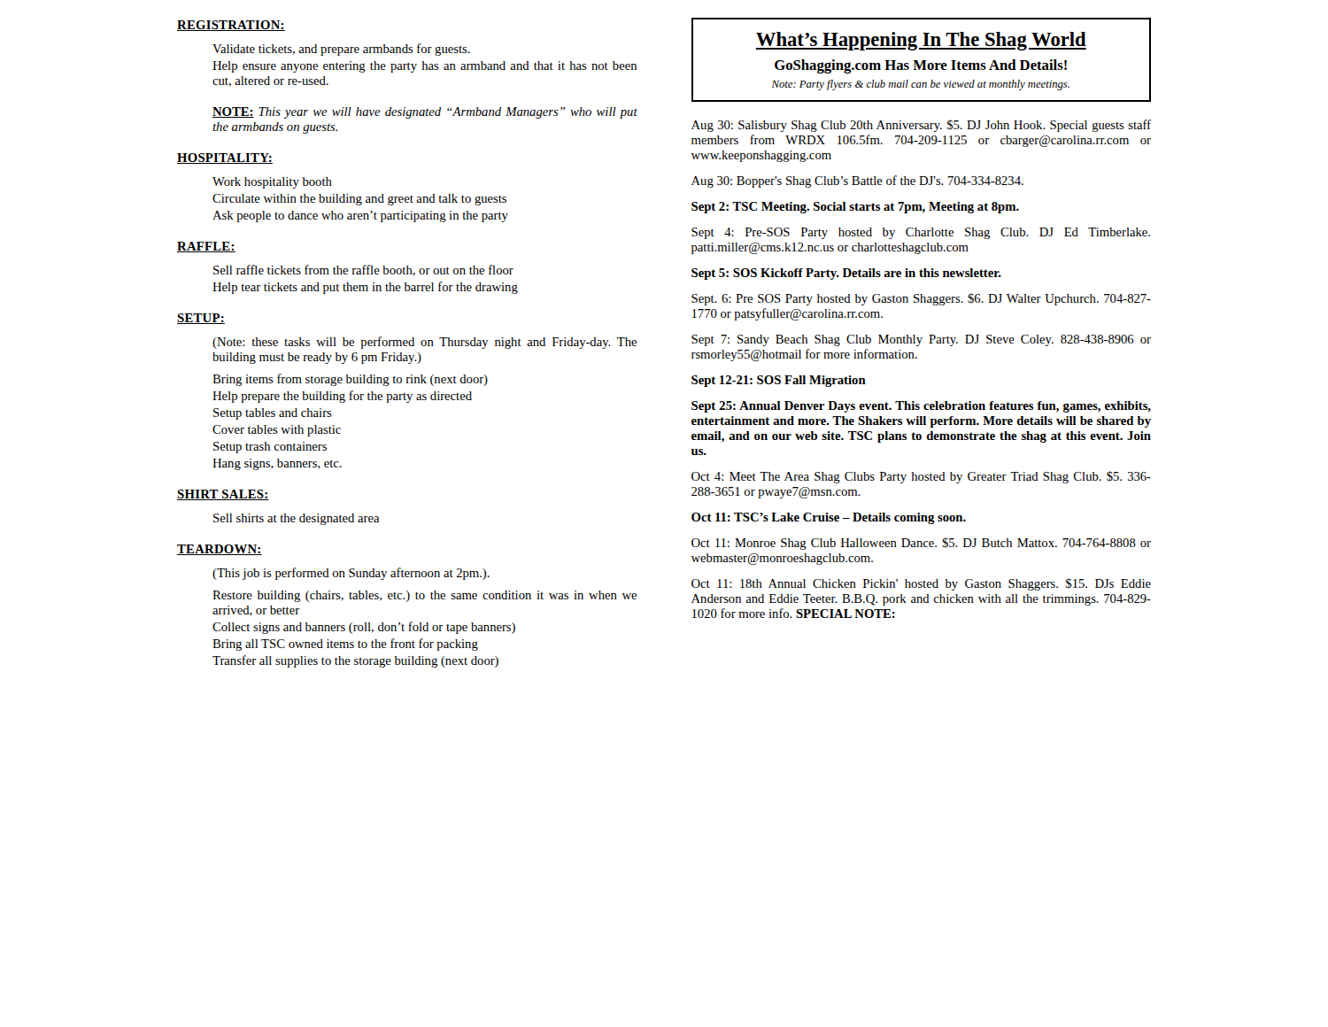REGISTRATION:
Validate tickets, and prepare armbands for guests.
Help ensure anyone entering the party has an armband and that it has not been cut, altered or re-used.
NOTE: This year we will have designated “Armband Managers” who will put the armbands on guests.
HOSPITALITY:
Work hospitality booth
Circulate within the building and greet and talk to guests
Ask people to dance who aren’t participating in the party
RAFFLE:
Sell raffle tickets from the raffle booth, or out on the floor
Help tear tickets and put them in the barrel for the drawing
SETUP:
(Note: these tasks will be performed on Thursday night and Friday-day. The building must be ready by 6 pm Friday.)
Bring items from storage building to rink (next door)
Help prepare the building for the party as directed
Setup tables and chairs
Cover tables with plastic
Setup trash containers
Hang signs, banners, etc.
SHIRT SALES:
Sell shirts at the designated area
TEARDOWN:
(This job is performed on Sunday afternoon at 2pm.).
Restore building (chairs, tables, etc.) to the same condition it was in when we arrived, or better
Collect signs and banners (roll, don’t fold or tape banners)
Bring all TSC owned items to the front for packing
Transfer all supplies to the storage building (next door)
What’s Happening In The Shag World
GoShagging.com Has More Items And Details!
Note: Party flyers & club mail can be viewed at monthly meetings.
Aug 30: Salisbury Shag Club 20th Anniversary. $5. DJ John Hook. Special guests staff members from WRDX 106.5fm. 704-209-1125 or cbarger@carolina.rr.com or www.keeponshagging.com
Aug 30: Bopper's Shag Club’s Battle of the DJ's. 704-334-8234.
Sept 2: TSC Meeting. Social starts at 7pm, Meeting at 8pm.
Sept 4: Pre-SOS Party hosted by Charlotte Shag Club. DJ Ed Timberlake. patti.miller@cms.k12.nc.us or charlotteshagclub.com
Sept 5: SOS Kickoff Party. Details are in this newsletter.
Sept. 6: Pre SOS Party hosted by Gaston Shaggers. $6. DJ Walter Upchurch. 704-827-1770 or patsyfuller@carolina.rr.com.
Sept 7: Sandy Beach Shag Club Monthly Party. DJ Steve Coley. 828-438-8906 or rsmorley55@hotmail for more information.
Sept 12-21: SOS Fall Migration
Sept 25: Annual Denver Days event. This celebration features fun, games, exhibits, entertainment and more. The Shakers will perform. More details will be shared by email, and on our web site. TSC plans to demonstrate the shag at this event. Join us.
Oct 4: Meet The Area Shag Clubs Party hosted by Greater Triad Shag Club. $5. 336-288-3651 or pwaye7@msn.com.
Oct 11: TSC’s Lake Cruise – Details coming soon.
Oct 11: Monroe Shag Club Halloween Dance. $5. DJ Butch Mattox. 704-764-8808 or webmaster@monroeshagclub.com.
Oct 11: 18th Annual Chicken Pickin' hosted by Gaston Shaggers. $15. DJs Eddie Anderson and Eddie Teeter. B.B.Q. pork and chicken with all the trimmings. 704-829-1020 for more info. SPECIAL NOTE: